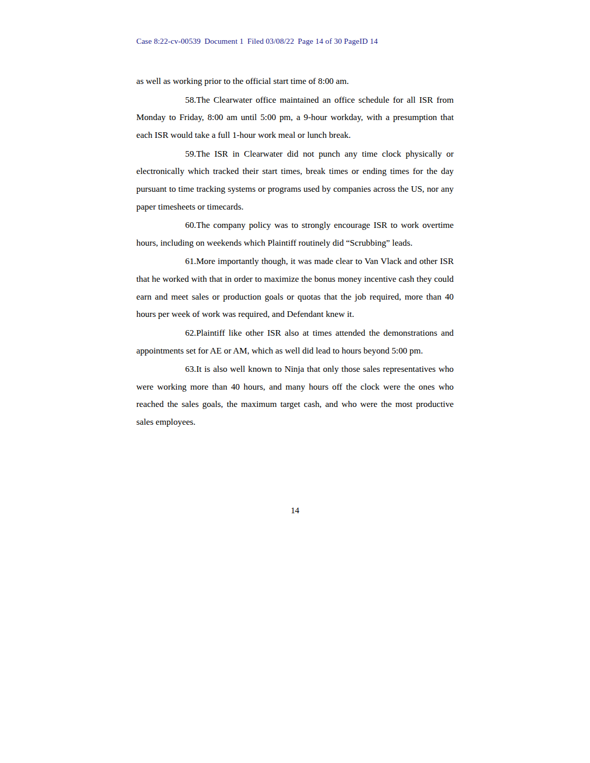Case 8:22-cv-00539 Document 1 Filed 03/08/22 Page 14 of 30 PageID 14
as well as working prior to the official start time of 8:00 am.
58. The Clearwater office maintained an office schedule for all ISR from Monday to Friday, 8:00 am until 5:00 pm, a 9-hour workday, with a presumption that each ISR would take a full 1-hour work meal or lunch break.
59. The ISR in Clearwater did not punch any time clock physically or electronically which tracked their start times, break times or ending times for the day pursuant to time tracking systems or programs used by companies across the US, nor any paper timesheets or timecards.
60. The company policy was to strongly encourage ISR to work overtime hours, including on weekends which Plaintiff routinely did “Scrubbing” leads.
61. More importantly though, it was made clear to Van Vlack and other ISR that he worked with that in order to maximize the bonus money incentive cash they could earn and meet sales or production goals or quotas that the job required, more than 40 hours per week of work was required, and Defendant knew it.
62. Plaintiff like other ISR also at times attended the demonstrations and appointments set for AE or AM, which as well did lead to hours beyond 5:00 pm.
63. It is also well known to Ninja that only those sales representatives who were working more than 40 hours, and many hours off the clock were the ones who reached the sales goals, the maximum target cash, and who were the most productive sales employees.
14